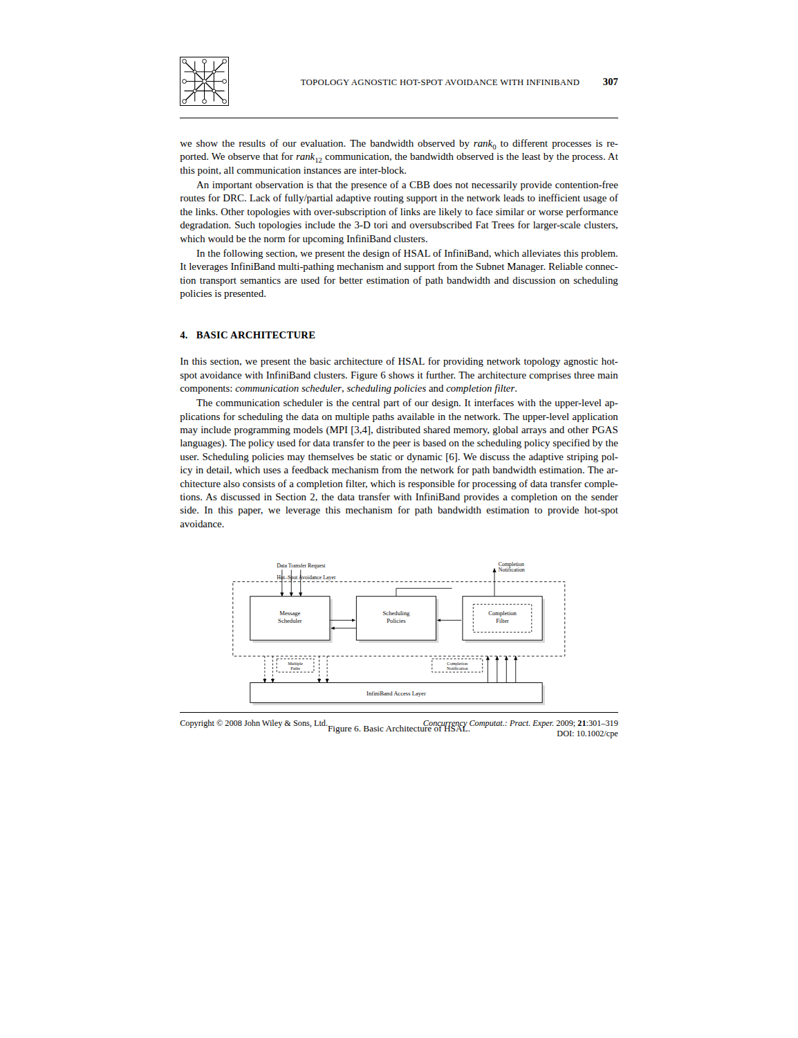Topology Agnostic Hot-Spot Avoidance with InfiniBand 307
we show the results of our evaluation. The bandwidth observed by rank0 to different processes is reported. We observe that for rank12 communication, the bandwidth observed is the least by the process. At this point, all communication instances are inter-block.
An important observation is that the presence of a CBB does not necessarily provide contention-free routes for DRC. Lack of fully/partial adaptive routing support in the network leads to inefficient usage of the links. Other topologies with over-subscription of links are likely to face similar or worse performance degradation. Such topologies include the 3-D tori and oversubscribed Fat Trees for larger-scale clusters, which would be the norm for upcoming InfiniBand clusters.
In the following section, we present the design of HSAL of InfiniBand, which alleviates this problem. It leverages InfiniBand multi-pathing mechanism and support from the Subnet Manager. Reliable connection transport semantics are used for better estimation of path bandwidth and discussion on scheduling policies is presented.
4. BASIC ARCHITECTURE
In this section, we present the basic architecture of HSAL for providing network topology agnostic hot-spot avoidance with InfiniBand clusters. Figure 6 shows it further. The architecture comprises three main components: communication scheduler, scheduling policies and completion filter.
The communication scheduler is the central part of our design. It interfaces with the upper-level applications for scheduling the data on multiple paths available in the network. The upper-level application may include programming models (MPI [3,4], distributed shared memory, global arrays and other PGAS languages). The policy used for data transfer to the peer is based on the scheduling policy specified by the user. Scheduling policies may themselves be static or dynamic [6]. We discuss the adaptive striping policy in detail, which uses a feedback mechanism from the network for path bandwidth estimation. The architecture also consists of a completion filter, which is responsible for processing of data transfer completions. As discussed in Section 2, the data transfer with InfiniBand provides a completion on the sender side. In this paper, we leverage this mechanism for path bandwidth estimation to provide hot-spot avoidance.
Data Transfer Request Completion Notification Hot–Spot Avoidance Layer Message Scheduler Scheduling Policies Completion Filter Multiple Paths Completion Notification InfiniBand Access Layer
Figure 6. Basic Architecture of HSAL.
Copyright © 2008 John Wiley & Sons, Ltd.
Concurrency Computat.: Pract. Exper. 2009; 21:301–319
DOI: 10.1002/cpe